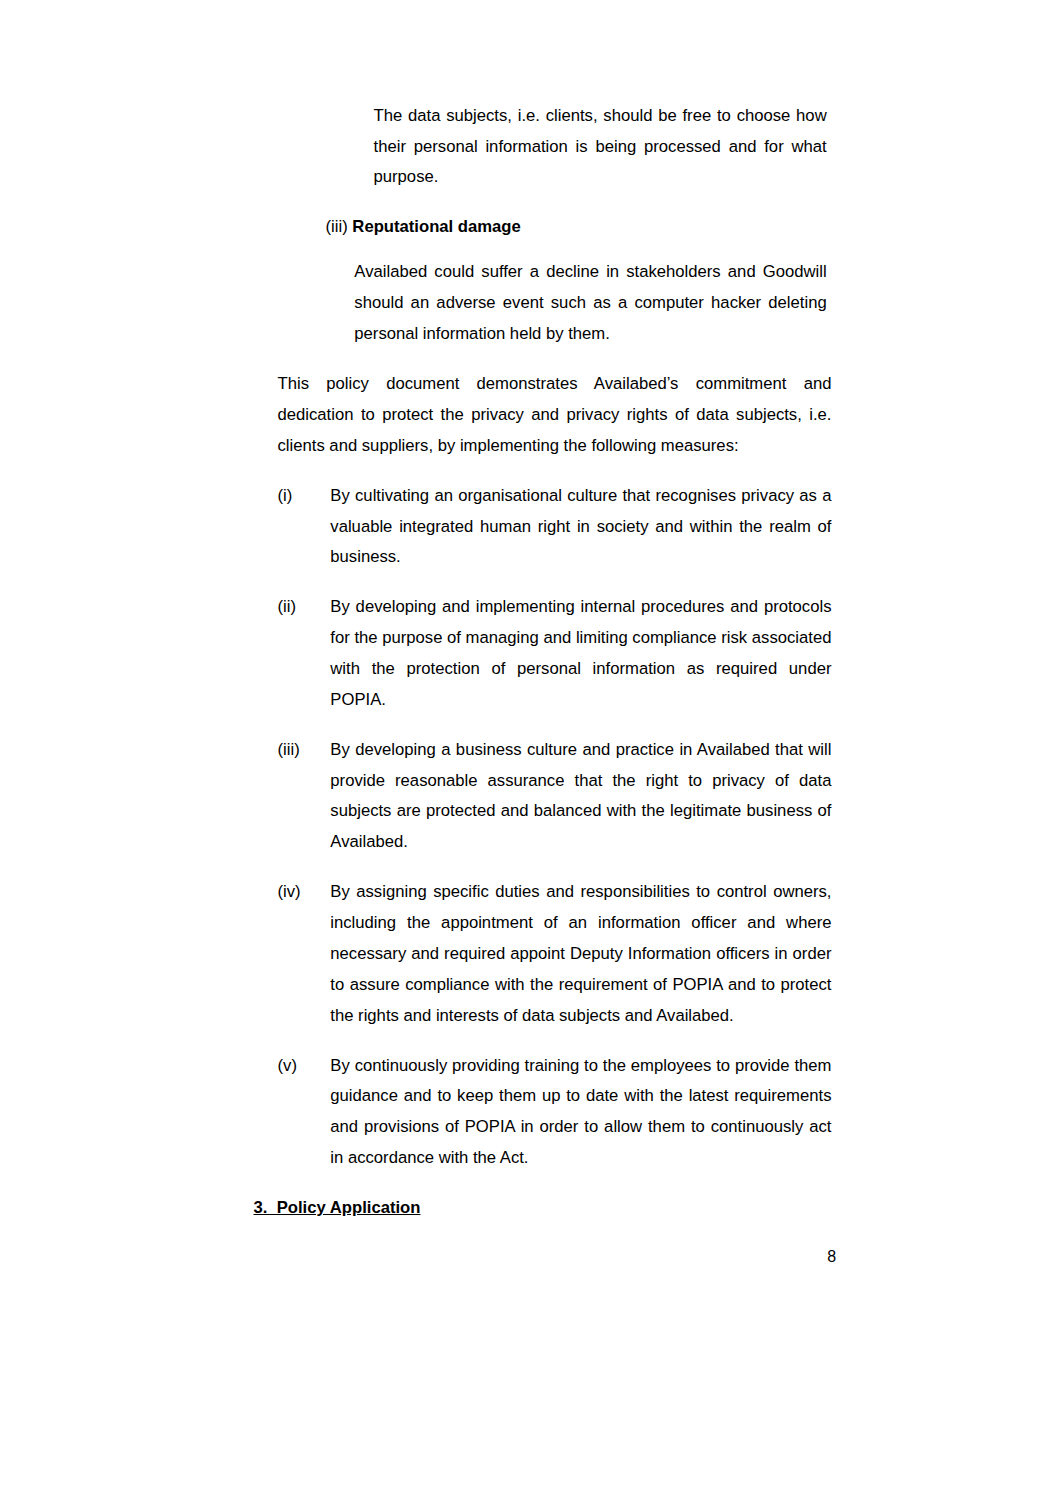The data subjects, i.e. clients, should be free to choose how their personal information is being processed and for what purpose.
(iii) Reputational damage
Availabed could suffer a decline in stakeholders and Goodwill should an adverse event such as a computer hacker deleting personal information held by them.
This policy document demonstrates Availabed’s commitment and dedication to protect the privacy and privacy rights of data subjects, i.e. clients and suppliers, by implementing the following measures:
(i) By cultivating an organisational culture that recognises privacy as a valuable integrated human right in society and within the realm of business.
(ii) By developing and implementing internal procedures and protocols for the purpose of managing and limiting compliance risk associated with the protection of personal information as required under POPIA.
(iii) By developing a business culture and practice in Availabed that will provide reasonable assurance that the right to privacy of data subjects are protected and balanced with the legitimate business of Availabed.
(iv) By assigning specific duties and responsibilities to control owners, including the appointment of an information officer and where necessary and required appoint Deputy Information officers in order to assure compliance with the requirement of POPIA and to protect the rights and interests of data subjects and Availabed.
(v) By continuously providing training to the employees to provide them guidance and to keep them up to date with the latest requirements and provisions of POPIA in order to allow them to continuously act in accordance with the Act.
3. Policy Application
8